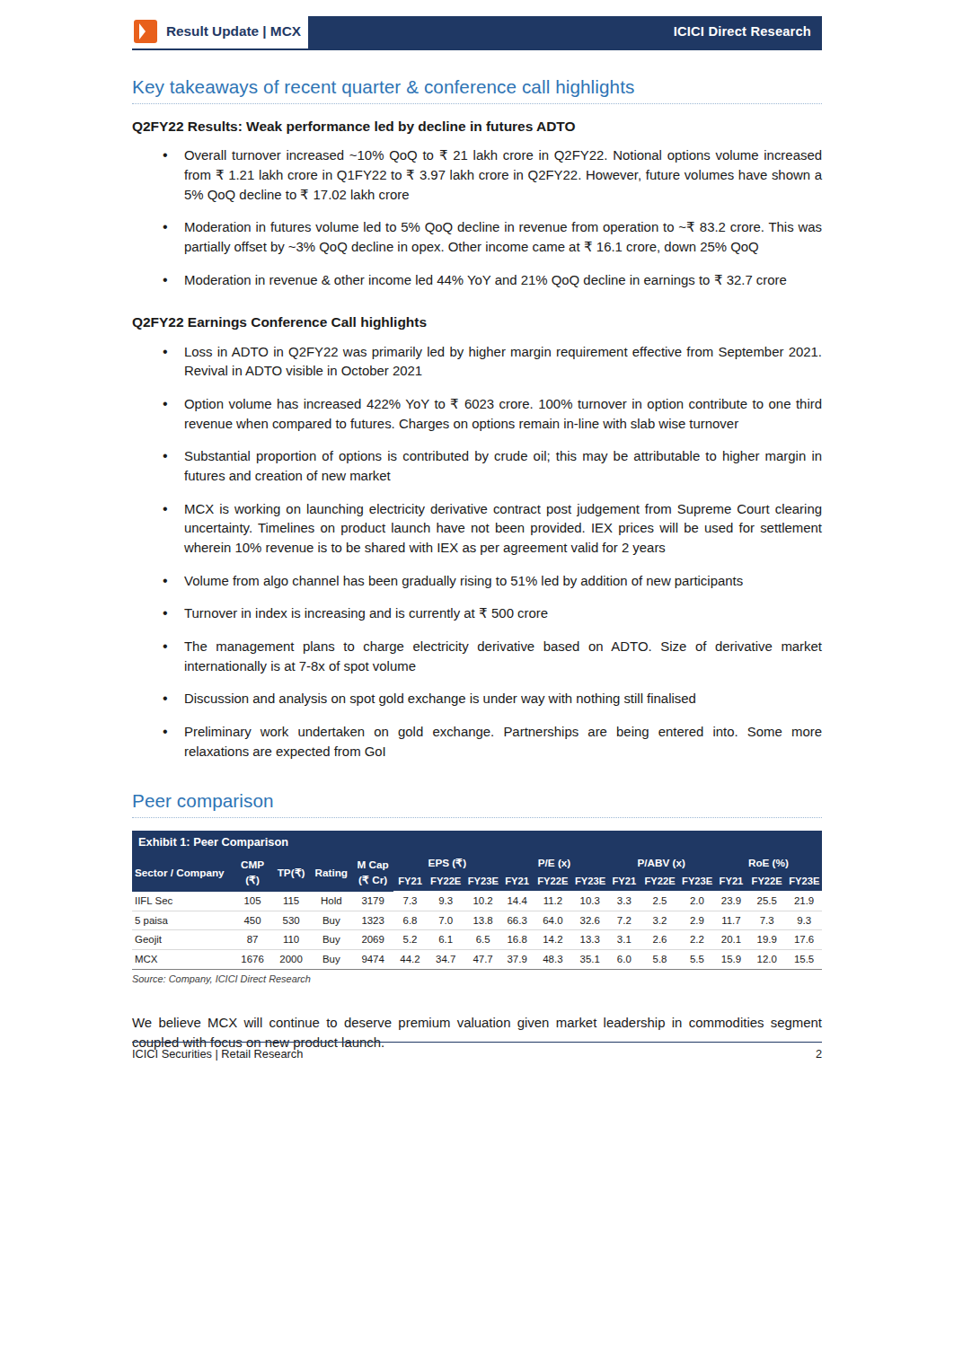Result Update | MCX
ICICI Direct Research
Key takeaways of recent quarter & conference call highlights
Q2FY22 Results: Weak performance led by decline in futures ADTO
Overall turnover increased ~10% QoQ to ₹ 21 lakh crore in Q2FY22. Notional options volume increased from ₹ 1.21 lakh crore in Q1FY22 to ₹ 3.97 lakh crore in Q2FY22. However, future volumes have shown a 5% QoQ decline to ₹ 17.02 lakh crore
Moderation in futures volume led to 5% QoQ decline in revenue from operation to ~₹ 83.2 crore. This was partially offset by ~3% QoQ decline in opex. Other income came at ₹ 16.1 crore, down 25% QoQ
Moderation in revenue & other income led 44% YoY and 21% QoQ decline in earnings to ₹ 32.7 crore
Q2FY22 Earnings Conference Call highlights
Loss in ADTO in Q2FY22 was primarily led by higher margin requirement effective from September 2021. Revival in ADTO visible in October 2021
Option volume has increased 422% YoY to ₹ 6023 crore. 100% turnover in option contribute to one third revenue when compared to futures. Charges on options remain in-line with slab wise turnover
Substantial proportion of options is contributed by crude oil; this may be attributable to higher margin in futures and creation of new market
MCX is working on launching electricity derivative contract post judgement from Supreme Court clearing uncertainty. Timelines on product launch have not been provided. IEX prices will be used for settlement wherein 10% revenue is to be shared with IEX as per agreement valid for 2 years
Volume from algo channel has been gradually rising to 51% led by addition of new participants
Turnover in index is increasing and is currently at ₹ 500 crore
The management plans to charge electricity derivative based on ADTO. Size of derivative market internationally is at 7-8x of spot volume
Discussion and analysis on spot gold exchange is under way with nothing still finalised
Preliminary work undertaken on gold exchange. Partnerships are being entered into. Some more relaxations are expected from GoI
Peer comparison
Exhibit 1: Peer Comparison
| Sector / Company | CMP ( ₹ ) | TP( ₹ ) | Rating | M Cap ( ₹ Cr) | EPS ( ₹ ) | P/E (x) | P/ABV (x) | RoE (%) |
| --- | --- | --- | --- | --- | --- | --- | --- | --- |
| FY21 | FY22E | FY23E | FY21 | FY22E | FY23E | FY21 | FY22E | FY23E | FY21 | FY22E | FY23E |
| IIFL Sec | 105 | 115 | Hold | 3179 | 7.3 | 9.3 | 10.2 | 14.4 | 11.2 | 10.3 | 3.3 | 2.5 | 2.0 | 23.9 | 25.5 | 21.9 |
| 5 paisa | 450 | 530 | Buy | 1323 | 6.8 | 7.0 | 13.8 | 66.3 | 64.0 | 32.6 | 7.2 | 3.2 | 2.9 | 11.7 | 7.3 | 9.3 |
| Geojit | 87 | 110 | Buy | 2069 | 5.2 | 6.1 | 6.5 | 16.8 | 14.2 | 13.3 | 3.1 | 2.6 | 2.2 | 20.1 | 19.9 | 17.6 |
| MCX | 1676 | 2000 | Buy | 9474 | 44.2 | 34.7 | 47.7 | 37.9 | 48.3 | 35.1 | 6.0 | 5.8 | 5.5 | 15.9 | 12.0 | 15.5 |
Source: Company, ICICI Direct Research
We believe MCX will continue to deserve premium valuation given market leadership in commodities segment coupled with focus on new product launch.
ICICI Securities | Retail Research
2